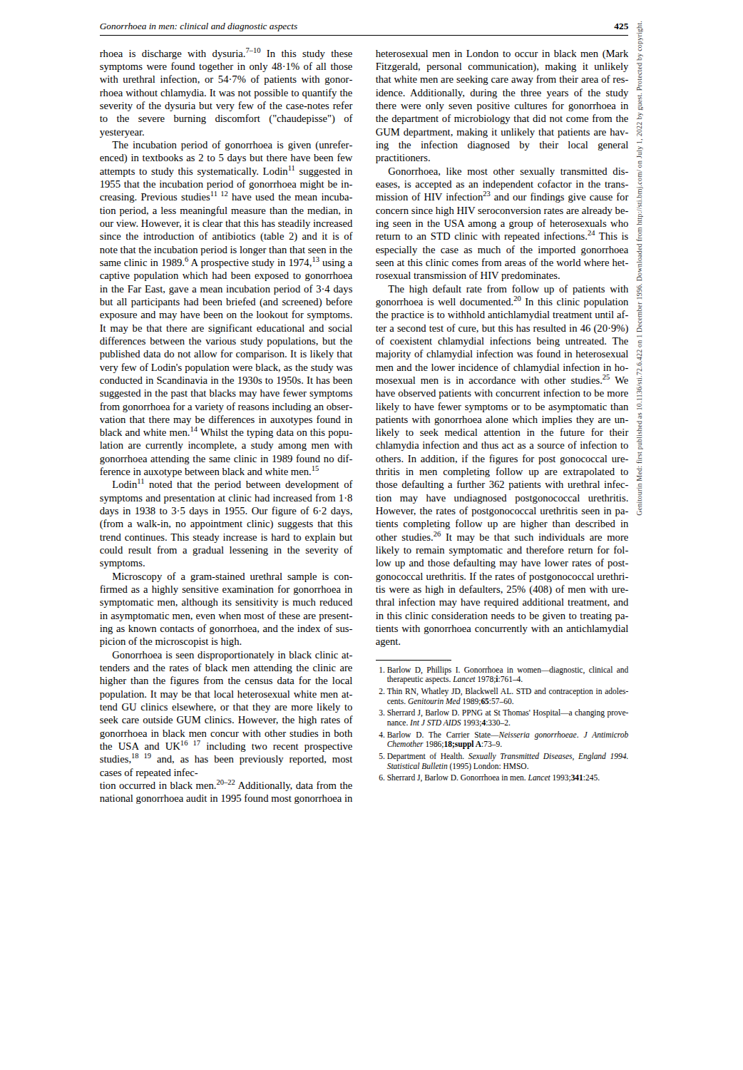Genitourin Med: first published as 10.1136/sti.72.6.422 on 1 December 1996. Downloaded from http://sti.bmj.com/ on July 1, 2022 by guest. Protected by copyright.
Gonorrhoea in men: clinical and diagnostic aspects 425
rhoea is discharge with dysuria.7–10 In this study these symptoms were found together in only 48·1% of all those with urethral infection, or 54·7% of patients with gonorrhoea without chlamydia. It was not possible to quantify the severity of the dysuria but very few of the case-notes refer to the severe burning discomfort ("chaudepisse") of yesteryear.
The incubation period of gonorrhoea is given (unreferenced) in textbooks as 2 to 5 days but there have been few attempts to study this systematically. Lodin11 suggested in 1955 that the incubation period of gonorrhoea might be increasing. Previous studies11 12 have used the mean incubation period, a less meaningful measure than the median, in our view. However, it is clear that this has steadily increased since the introduction of antibiotics (table 2) and it is of note that the incubation period is longer than that seen in the same clinic in 1989.6 A prospective study in 1974,13 using a captive population which had been exposed to gonorrhoea in the Far East, gave a mean incubation period of 3·4 days but all participants had been briefed (and screened) before exposure and may have been on the lookout for symptoms. It may be that there are significant educational and social differences between the various study populations, but the published data do not allow for comparison. It is likely that very few of Lodin's population were black, as the study was conducted in Scandinavia in the 1930s to 1950s. It has been suggested in the past that blacks may have fewer symptoms from gonorrhoea for a variety of reasons including an observation that there may be differences in auxotypes found in black and white men.14 Whilst the typing data on this population are currently incomplete, a study among men with gonorrhoea attending the same clinic in 1989 found no difference in auxotype between black and white men.15
Lodin11 noted that the period between development of symptoms and presentation at clinic had increased from 1·8 days in 1938 to 3·5 days in 1955. Our figure of 6·2 days, (from a walk-in, no appointment clinic) suggests that this trend continues. This steady increase is hard to explain but could result from a gradual lessening in the severity of symptoms.
Microscopy of a gram-stained urethral sample is confirmed as a highly sensitive examination for gonorrhoea in symptomatic men, although its sensitivity is much reduced in asymptomatic men, even when most of these are presenting as known contacts of gonorrhoea, and the index of suspicion of the microscopist is high.
Gonorrhoea is seen disproportionately in black clinic attenders and the rates of black men attending the clinic are higher than the figures from the census data for the local population. It may be that local heterosexual white men attend GU clinics elsewhere, or that they are more likely to seek care outside GUM clinics. However, the high rates of gonorrhoea in black men concur with other studies in both the USA and UK16 17 including two recent prospective studies,18 19 and, as has been previously reported, most cases of repeated infec-
tion occurred in black men.20–22 Additionally, data from the national gonorrhoea audit in 1995 found most gonorrhoea in heterosexual men in London to occur in black men (Mark Fitzgerald, personal communication), making it unlikely that white men are seeking care away from their area of residence. Additionally, during the three years of the study there were only seven positive cultures for gonorrhoea in the department of microbiology that did not come from the GUM department, making it unlikely that patients are having the infection diagnosed by their local general practitioners.
Gonorrhoea, like most other sexually transmitted diseases, is accepted as an independent cofactor in the transmission of HIV infection23 and our findings give cause for concern since high HIV seroconversion rates are already being seen in the USA among a group of heterosexuals who return to an STD clinic with repeated infections.24 This is especially the case as much of the imported gonorrhoea seen at this clinic comes from areas of the world where hetrosexual transmission of HIV predominates.
The high default rate from follow up of patients with gonorrhoea is well documented.20 In this clinic population the practice is to withhold antichlamydial treatment until after a second test of cure, but this has resulted in 46 (20·9%) of coexistent chlamydial infections being untreated. The majority of chlamydial infection was found in heterosexual men and the lower incidence of chlamydial infection in homosexual men is in accordance with other studies.25 We have observed patients with concurrent infection to be more likely to have fewer symptoms or to be asymptomatic than patients with gonorrhoea alone which implies they are unlikely to seek medical attention in the future for their chlamydia infection and thus act as a source of infection to others. In addition, if the figures for post gonococcal urethritis in men completing follow up are extrapolated to those defaulting a further 362 patients with urethral infection may have undiagnosed postgonococcal urethritis. However, the rates of postgonococcal urethritis seen in patients completing follow up are higher than described in other studies.26 It may be that such individuals are more likely to remain symptomatic and therefore return for follow up and those defaulting may have lower rates of postgonococcal urethritis. If the rates of postgonococcal urethritis were as high in defaulters, 25% (408) of men with urethral infection may have required additional treatment, and in this clinic consideration needs to be given to treating patients with gonorrhoea concurrently with an antichlamydial agent.
Barlow D, Phillips I. Gonorrhoea in women—diagnostic, clinical and therapeutic aspects. Lancet 1978;i:761–4.
Thin RN, Whatley JD, Blackwell AL. STD and contraception in adolescents. Genitourin Med 1989;65:57–60.
Sherrard J, Barlow D. PPNG at St Thomas' Hospital—a changing provenance. Int J STD AIDS 1993;4:330–2.
Barlow D. The Carrier State—Neisseria gonorrhoeae. J Antimicrob Chemother 1986;18;suppl A:73–9.
Department of Health. Sexually Transmitted Diseases, England 1994. Statistical Bulletin (1995) London: HMSO.
Sherrard J, Barlow D. Gonorrhoea in men. Lancet 1993;341:245.